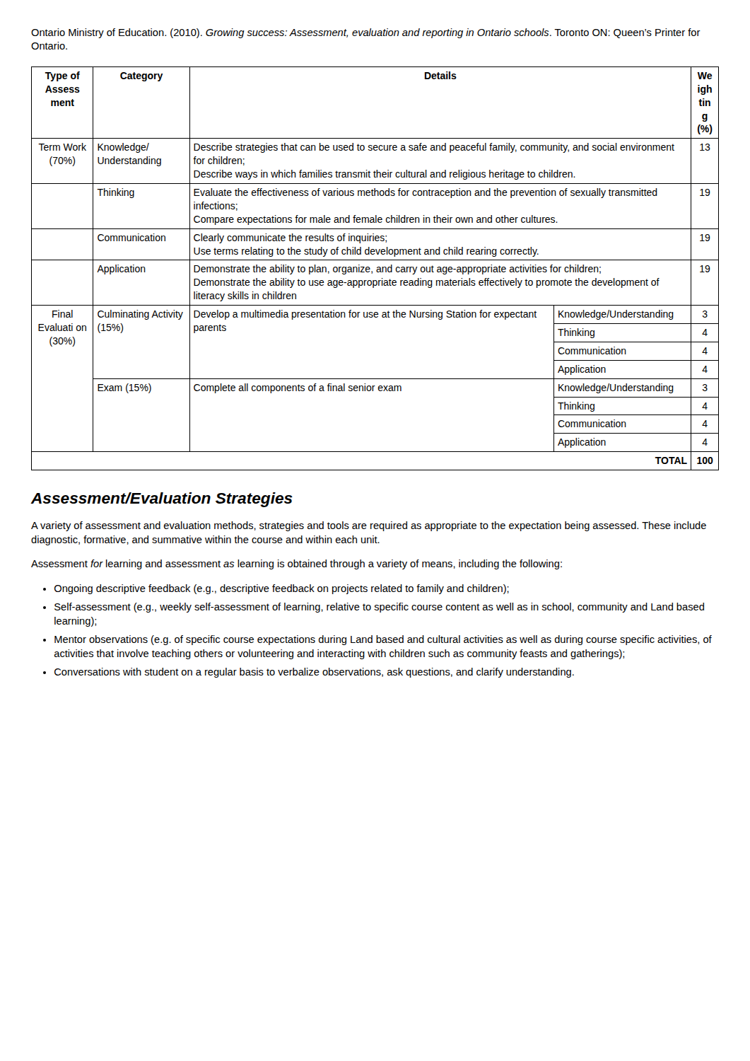Ontario Ministry of Education. (2010). Growing success: Assessment, evaluation and reporting in Ontario schools. Toronto ON: Queen’s Printer for Ontario.
| Type of Assess ment | Category | Details | We igh tin g (%) |
| --- | --- | --- | --- |
| Term Work (70%) | Knowledge/ Understanding | Describe strategies that can be used to secure a safe and peaceful family, community, and social environment for children; Describe ways in which families transmit their cultural and religious heritage to children. | 13 |
| | Thinking | Evaluate the effectiveness of various methods for contraception and the prevention of sexually transmitted infections; Compare expectations for male and female children in their own and other cultures. | 19 |
| | Communication | Clearly communicate the results of inquiries; Use terms relating to the study of child development and child rearing correctly. | 19 |
| | Application | Demonstrate the ability to plan, organize, and carry out age-appropriate activities for children; Demonstrate the ability to use age-appropriate reading materials effectively to promote the development of literacy skills in children | 19 |
| Final Evaluati on (30%) | Culminating Activity (15%) | Develop a multimedia presentation for use at the Nursing Station for expectant parents | Knowledge/Understanding | 3 |
| Thinking | 4 |
| Communication | 4 |
| Application | 4 |
| Exam (15%) | Complete all components of a final senior exam | Knowledge/Understanding | 3 |
| Thinking | 4 |
| Communication | 4 |
| Application | 4 |
| TOTAL | 100 |
Assessment/Evaluation Strategies
A variety of assessment and evaluation methods, strategies and tools are required as appropriate to the expectation being assessed. These include diagnostic, formative, and summative within the course and within each unit.
Assessment for learning and assessment as learning is obtained through a variety of means, including the following:
Ongoing descriptive feedback (e.g., descriptive feedback on projects related to family and children);
Self-assessment (e.g., weekly self‑assessment of learning, relative to specific course content as well as in school, community and Land based learning);
Mentor observations (e.g. of specific course expectations during Land based and cultural activities as well as during course specific activities, of activities that involve teaching others or volunteering and interacting with children such as community feasts and gatherings);
Conversations with student on a regular basis to verbalize observations, ask questions, and clarify understanding.